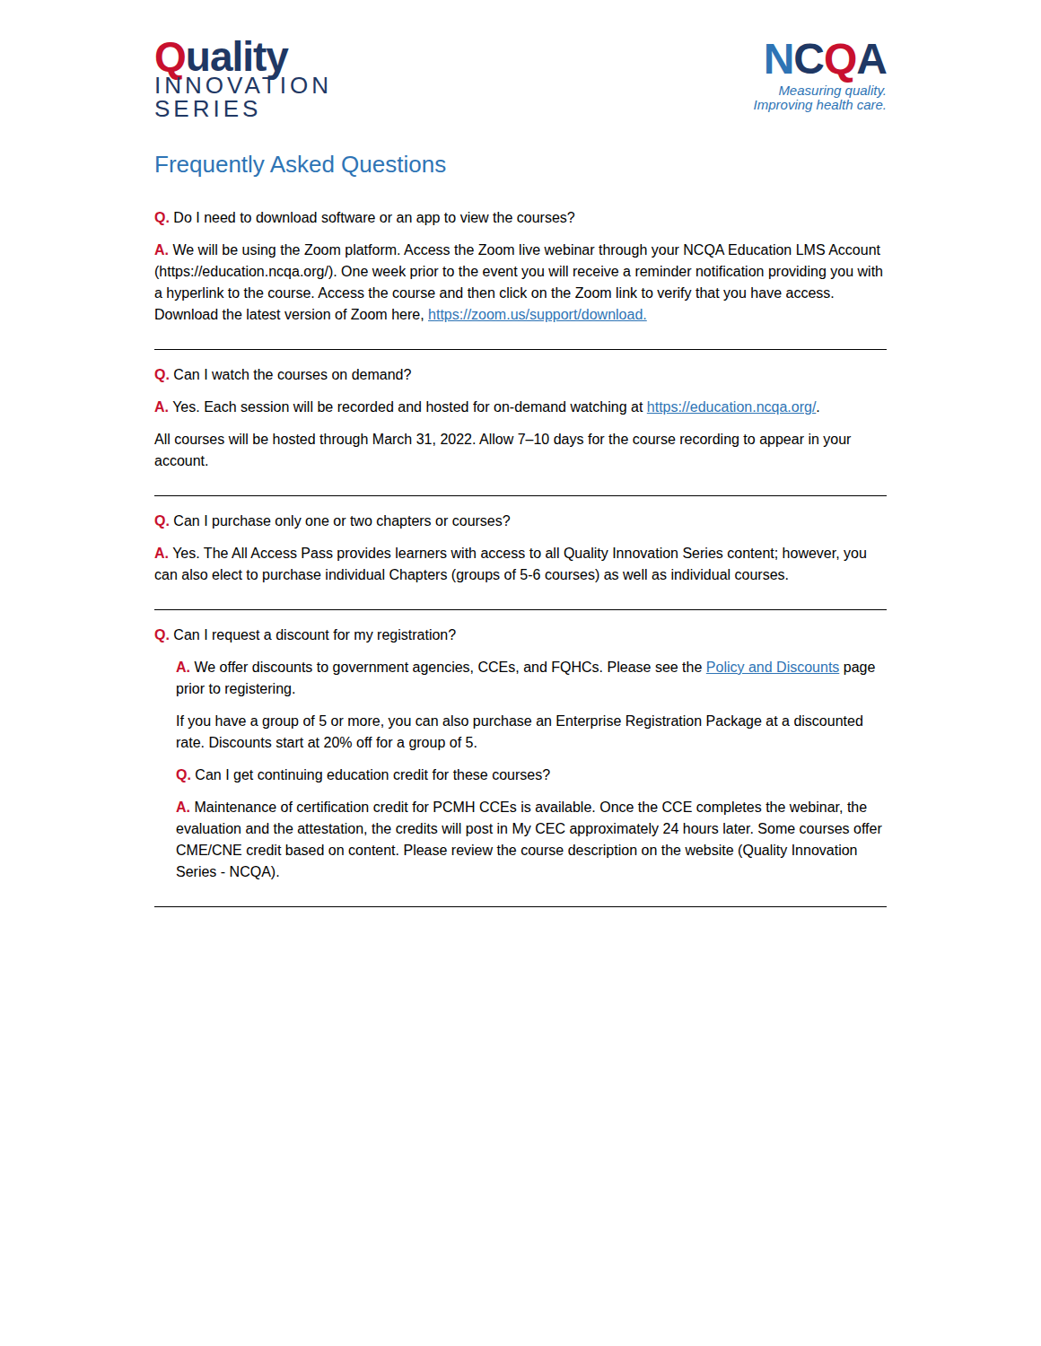Quality INNOVATION SERIES
NCQA
Measuring quality.
Improving health care.
Frequently Asked Questions
Q. Do I need to download software or an app to view the courses?
A. We will be using the Zoom platform. Access the Zoom live webinar through your NCQA Education LMS Account (https://education.ncqa.org/). One week prior to the event you will receive a reminder notification providing you with a hyperlink to the course. Access the course and then click on the Zoom link to verify that you have access. Download the latest version of Zoom here, https://zoom.us/support/download.
Q. Can I watch the courses on demand?
A. Yes. Each session will be recorded and hosted for on-demand watching at https://education.ncqa.org/.
All courses will be hosted through March 31, 2022. Allow 7–10 days for the course recording to appear in your account.
Q. Can I purchase only one or two chapters or courses?
A. Yes. The All Access Pass provides learners with access to all Quality Innovation Series content; however, you can also elect to purchase individual Chapters (groups of 5-6 courses) as well as individual courses.
Q. Can I request a discount for my registration?
A. We offer discounts to government agencies, CCEs, and FQHCs. Please see the Policy and Discounts page prior to registering.
If you have a group of 5 or more, you can also purchase an Enterprise Registration Package at a discounted rate. Discounts start at 20% off for a group of 5.
Q. Can I get continuing education credit for these courses?
A. Maintenance of certification credit for PCMH CCEs is available. Once the CCE completes the webinar, the evaluation and the attestation, the credits will post in My CEC approximately 24 hours later. Some courses offer CME/CNE credit based on content. Please review the course description on the website (Quality Innovation Series - NCQA).